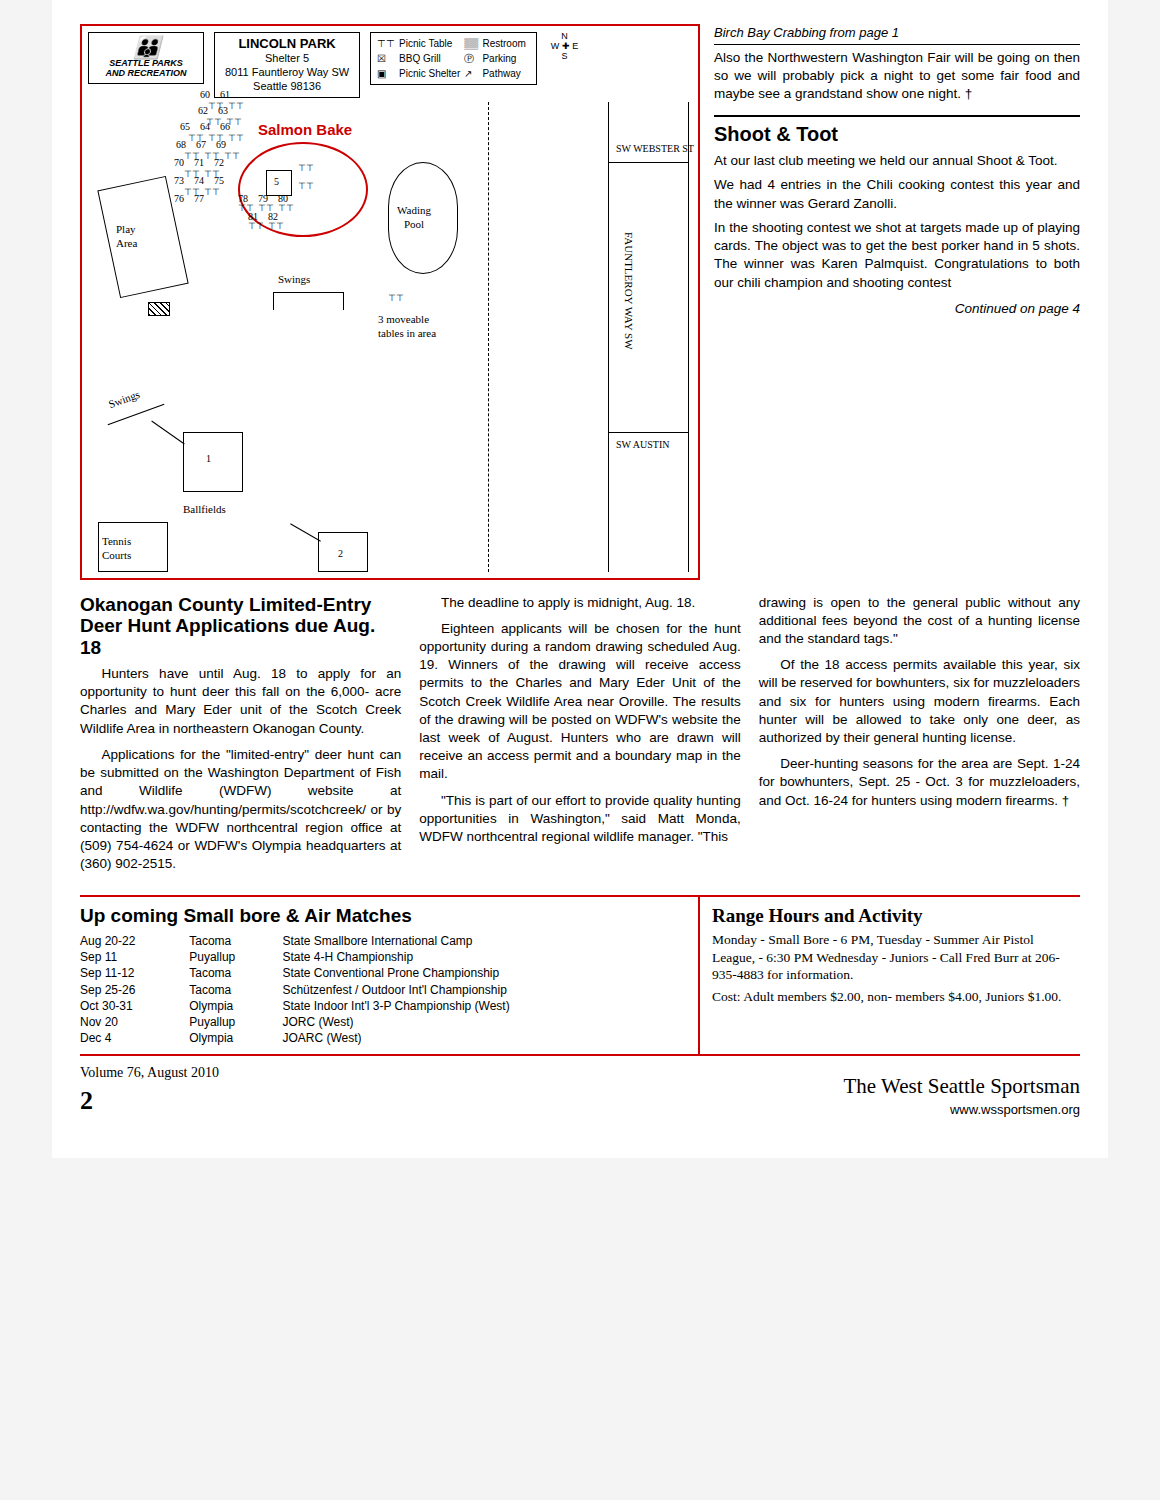👪
SEATTLE PARKS
AND RECREATION
LINCOLN PARK
Shelter 5
8011 Fauntleroy Way SW
Seattle 98136
| ⊤⊤ | Picnic Table | ▒▒ | Restroom |
| ☒ | BBQ Grill | Ⓟ | Parking |
| ▣ | Picnic Shelter | ↗ | Pathway |
N
W ✚ E
S
Salmon Bake
5
⊤⊤
⊤⊤
⊤⊤
⊤⊤
⊤⊤
⊤⊤
⊤⊤
⊤⊤
⊤⊤
⊤⊤
⊤⊤
⊤⊤
⊤⊤
⊤⊤
⊤⊤
⊤⊤
⊤⊤
⊤⊤
⊤⊤
⊤⊤
⊤⊤
60
61
62
63
65
64
66
68
67
69
70
71
72
73
74
75
76
77
78
79
80
81
82
Play
Area
Swings
Swings
Wading
Pool
⊤⊤
3 moveable
tables in area
1
Ballfields
Tennis
Courts
2
SW WEBSTER ST
SW AUSTIN
FAUNTLEROY WAY SW
Birch Bay Crabbing from page 1
Also the Northwestern Washington Fair will be going on then so we will probably pick a night to get some fair food and maybe see a grandstand show one night. †
Shoot & Toot
At our last club meeting we held our annual Shoot & Toot.
We had 4 entries in the Chili cooking contest this year and the winner was Gerard Zanolli.
In the shooting contest we shot at targets made up of playing cards. The object was to get the best porker hand in 5 shots. The winner was Karen Palmquist. Congratulations to both our chili champion and shooting contest
Continued on page 4
Okanogan County Limited-Entry Deer Hunt Applications due Aug. 18
Hunters have until Aug. 18 to apply for an opportunity to hunt deer this fall on the 6,000- acre Charles and Mary Eder unit of the Scotch Creek Wildlife Area in northeastern Okanogan County.
Applications for the "limited-entry" deer hunt can be submitted on the Washington Department of Fish and Wildlife (WDFW) website at http://wdfw.wa.gov/hunting/permits/scotchcreek/ or by contacting the WDFW northcentral region office at (509) 754-4624 or WDFW's Olympia headquarters at (360) 902-2515.
The deadline to apply is midnight, Aug. 18.
Eighteen applicants will be chosen for the hunt opportunity during a random drawing scheduled Aug. 19. Winners of the drawing will receive access permits to the Charles and Mary Eder Unit of the Scotch Creek Wildlife Area near Oroville. The results of the drawing will be posted on WDFW's website the last week of August. Hunters who are drawn will receive an access permit and a boundary map in the mail.
"This is part of our effort to provide quality hunting opportunities in Washington," said Matt Monda, WDFW northcentral regional wildlife manager. "This
drawing is open to the general public without any additional fees beyond the cost of a hunting license and the standard tags."
Of the 18 access permits available this year, six will be reserved for bowhunters, six for muzzleloaders and six for hunters using modern firearms. Each hunter will be allowed to take only one deer, as authorized by their general hunting license.
Deer-hunting seasons for the area are Sept. 1-24 for bowhunters, Sept. 25 - Oct. 3 for muzzleloaders, and Oct. 16-24 for hunters using modern firearms. †
Up coming Small bore & Air Matches
| Aug 20-22 | Tacoma | State Smallbore International Camp |
| Sep 11 | Puyallup | State 4-H Championship |
| Sep 11-12 | Tacoma | State Conventional Prone Championship |
| Sep 25-26 | Tacoma | Schützenfest / Outdoor Int'l Championship |
| Oct 30-31 | Olympia | State Indoor Int'l 3-P Championship (West) |
| Nov 20 | Puyallup | JORC (West) |
| Dec 4 | Olympia | JOARC (West) |
Range Hours and Activity
Monday - Small Bore - 6 PM, Tuesday - Summer Air Pistol League, - 6:30 PM Wednesday - Juniors - Call Fred Burr at 206-935-4883 for information.
Cost: Adult members $2.00, non- members $4.00, Juniors $1.00.
Volume 76, August 2010
2
The West Seattle Sportsman
www.wssportsmen.org